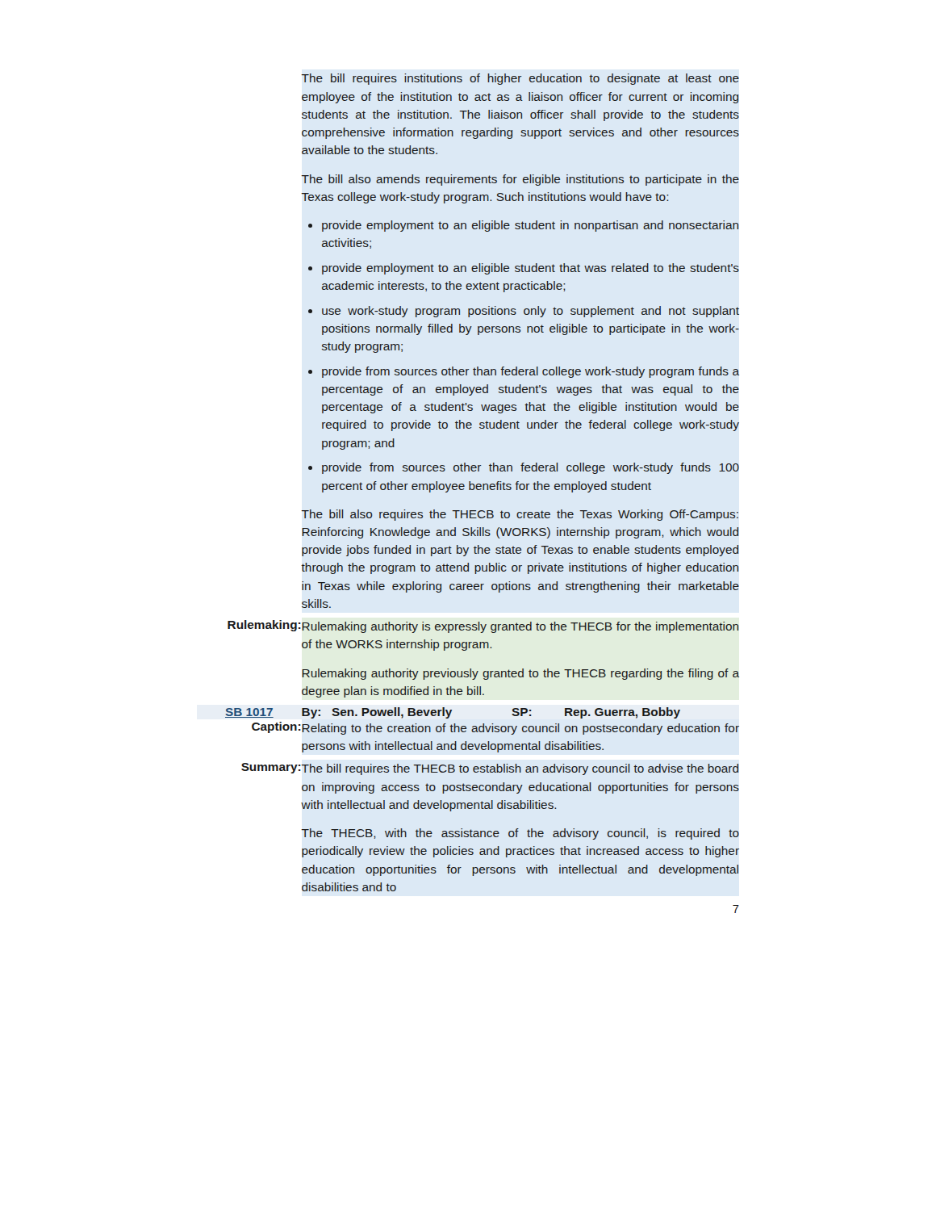| | The bill requires institutions of higher education to designate at least one employee of the institution to act as a liaison officer for current or incoming students at the institution. The liaison officer shall provide to the students comprehensive information regarding support services and other resources available to the students. The bill also amends requirements for eligible institutions to participate in the Texas college work-study program. Such institutions would have to: provide employment to an eligible student in nonpartisan and nonsectarian activities; provide employment to an eligible student that was related to the student's academic interests, to the extent practicable; use work-study program positions only to supplement and not supplant positions normally filled by persons not eligible to participate in the work-study program; provide from sources other than federal college work-study program funds a percentage of an employed student's wages that was equal to the percentage of a student's wages that the eligible institution would be required to provide to the student under the federal college work-study program; and provide from sources other than federal college work-study funds 100 percent of other employee benefits for the employed student The bill also requires the THECB to create the Texas Working Off-Campus: Reinforcing Knowledge and Skills (WORKS) internship program, which would provide jobs funded in part by the state of Texas to enable students employed through the program to attend public or private institutions of higher education in Texas while exploring career options and strengthening their marketable skills. |
| Rulemaking: | Rulemaking authority is expressly granted to the THECB for the implementation of the WORKS internship program. Rulemaking authority previously granted to the THECB regarding the filing of a degree plan is modified in the bill. |
| SB 1017 | / By: Sen. Powell, Beverly / SP: / Rep. Guerra, Bobby / |
| Caption: | Relating to the creation of the advisory council on postsecondary education for persons with intellectual and developmental disabilities. |
| Summary: | The bill requires the THECB to establish an advisory council to advise the board on improving access to postsecondary educational opportunities for persons with intellectual and developmental disabilities. The THECB, with the assistance of the advisory council, is required to periodically review the policies and practices that increased access to higher education opportunities for persons with intellectual and developmental disabilities and to |
7